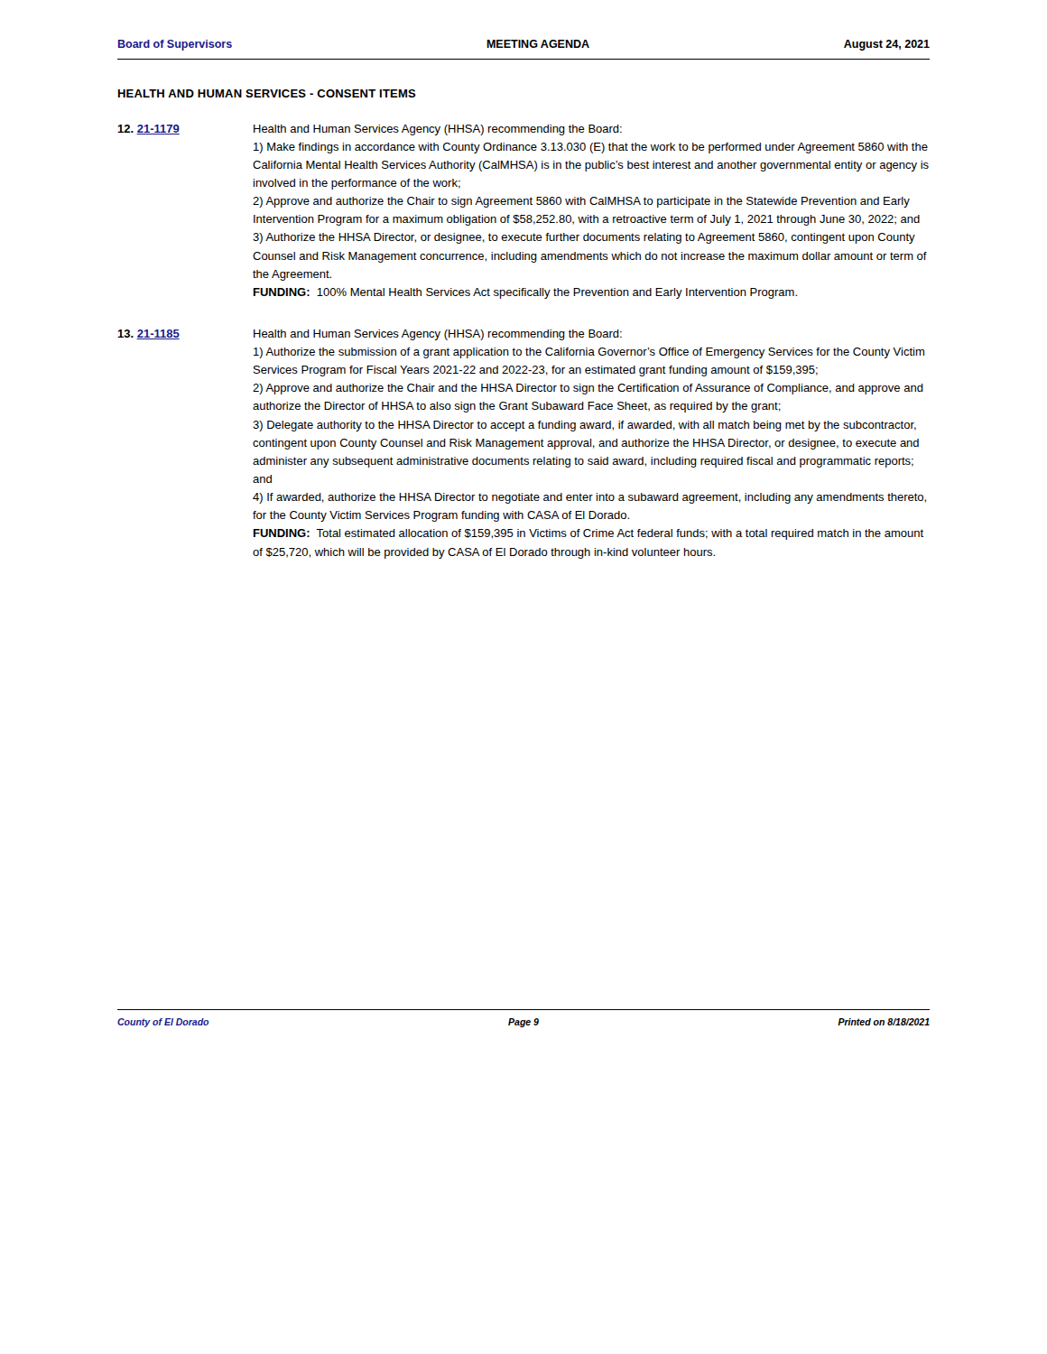Board of Supervisors
MEETING AGENDA
August 24, 2021
HEALTH AND HUMAN SERVICES - CONSENT ITEMS
12. 21-1179
Health and Human Services Agency (HHSA) recommending the Board:
1) Make findings in accordance with County Ordinance 3.13.030 (E) that the work to be performed under Agreement 5860 with the California Mental Health Services Authority (CalMHSA) is in the public’s best interest and another governmental entity or agency is involved in the performance of the work;
2) Approve and authorize the Chair to sign Agreement 5860 with CalMHSA to participate in the Statewide Prevention and Early Intervention Program for a maximum obligation of $58,252.80, with a retroactive term of July 1, 2021 through June 30, 2022; and
3) Authorize the HHSA Director, or designee, to execute further documents relating to Agreement 5860, contingent upon County Counsel and Risk Management concurrence, including amendments which do not increase the maximum dollar amount or term of the Agreement.
FUNDING: 100% Mental Health Services Act specifically the Prevention and Early Intervention Program.
13. 21-1185
Health and Human Services Agency (HHSA) recommending the Board:
1) Authorize the submission of a grant application to the California Governor’s Office of Emergency Services for the County Victim Services Program for Fiscal Years 2021-22 and 2022-23, for an estimated grant funding amount of $159,395;
2) Approve and authorize the Chair and the HHSA Director to sign the Certification of Assurance of Compliance, and approve and authorize the Director of HHSA to also sign the Grant Subaward Face Sheet, as required by the grant;
3) Delegate authority to the HHSA Director to accept a funding award, if awarded, with all match being met by the subcontractor, contingent upon County Counsel and Risk Management approval, and authorize the HHSA Director, or designee, to execute and administer any subsequent administrative documents relating to said award, including required fiscal and programmatic reports; and
4) If awarded, authorize the HHSA Director to negotiate and enter into a subaward agreement, including any amendments thereto, for the County Victim Services Program funding with CASA of El Dorado.
FUNDING: Total estimated allocation of $159,395 in Victims of Crime Act federal funds; with a total required match in the amount of $25,720, which will be provided by CASA of El Dorado through in-kind volunteer hours.
County of El Dorado
Page 9
Printed on 8/18/2021